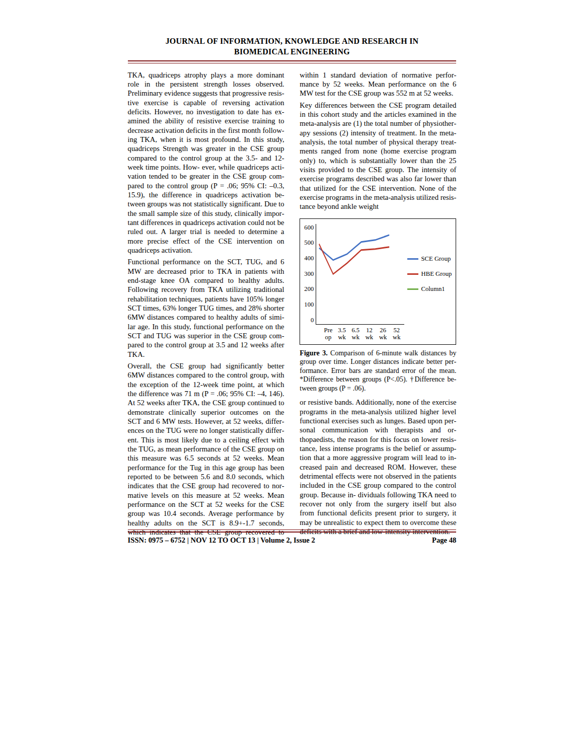JOURNAL OF INFORMATION, KNOWLEDGE AND RESEARCH IN
BIOMEDICAL ENGINEERING
TKA, quadriceps atrophy plays a more dominant role in the persistent strength losses observed. Preliminary evidence suggests that progressive resistive exercise is capable of reversing activation deficits. However, no investigation to date has examined the ability of resistive exercise training to decrease activation deficits in the first month following TKA, when it is most profound. In this study, quadriceps Strength was greater in the CSE group compared to the control group at the 3.5- and 12-week time points. How- ever, while quadriceps activation tended to be greater in the CSE group compared to the control group (P = .06; 95% CI: –0.3, 15.9), the difference in quadriceps activation between groups was not statistically significant. Due to the small sample size of this study, clinically important differences in quadriceps activation could not be ruled out. A larger trial is needed to determine a more precise effect of the CSE intervention on quadriceps activation.
Functional performance on the SCT, TUG, and 6 MW are decreased prior to TKA in patients with end-stage knee OA compared to healthy adults. Following recovery from TKA utilizing traditional rehabilitation techniques, patients have 105% longer SCT times, 63% longer TUG times, and 28% shorter 6MW distances compared to healthy adults of similar age. In this study, functional performance on the SCT and TUG was superior in the CSE group compared to the control group at 3.5 and 12 weeks after TKA.
Overall, the CSE group had significantly better 6MW distances compared to the control group, with the exception of the 12-week time point, at which the difference was 71 m (P = .06; 95% CI: –4, 146). At 52 weeks after TKA, the CSE group continued to demonstrate clinically superior outcomes on the SCT and 6 MW tests. However, at 52 weeks, differences on the TUG were no longer statistically different. This is most likely due to a ceiling effect with the TUG, as mean performance of the CSE group on this measure was 6.5 seconds at 52 weeks. Mean performance for the Tug in this age group has been reported to be between 5.6 and 8.0 seconds, which indicates that the CSE group had recovered to normative levels on this measure at 52 weeks. Mean performance on the SCT at 52 weeks for the CSE group was 10.4 seconds. Average performance by healthy adults on the SCT is 8.9+-1.7 seconds, which indicates that the CSE group recovered to within 1 standard deviation of normative performance by 52 weeks. Mean performance on the 6 MW test for the CSE group was 552 m at 52 weeks.
Key differences between the CSE program detailed in this cohort study and the articles examined in the meta-analysis are (1) the total number of physiotherapy sessions (2) intensity of treatment. In the meta-analysis, the total number of physical therapy treatments ranged from none (home exercise program only) to, which is substantially lower than the 25 visits provided to the CSE group. The intensity of exercise programs described was also far lower than that utilized for the CSE intervention. None of the exercise programs in the meta-analysis utilized resistance beyond ankle weight
600 500 400 300 200 100 0
SCE Group
HBE Group
Column1
Pre op 3.5 wk 6.5 wk 12 wk 26 wk 52 wk
Figure 3. Comparison of 6-minute walk distances by group over time. Longer distances indicate better performance. Error bars are standard error of the mean. *Difference between groups (P<.05). †Difference between groups (P = .06).
or resistive bands. Additionally, none of the exercise programs in the meta-analysis utilized higher level functional exercises such as lunges. Based upon personal communication with therapists and orthopaedists, the reason for this focus on lower resistance, less intense programs is the belief or assumption that a more aggressive program will lead to increased pain and decreased ROM. However, these detrimental effects were not observed in the patients included in the CSE group compared to the control group. Because in- dividuals following TKA need to recover not only from the surgery itself but also from functional deficits present prior to surgery, it may be unrealistic to expect them to overcome these deficits with a brief and low-intensity intervention.
ISSN: 0975 – 6752 | NOV 12 TO OCT 13 | Volume 2, Issue 2 Page 48